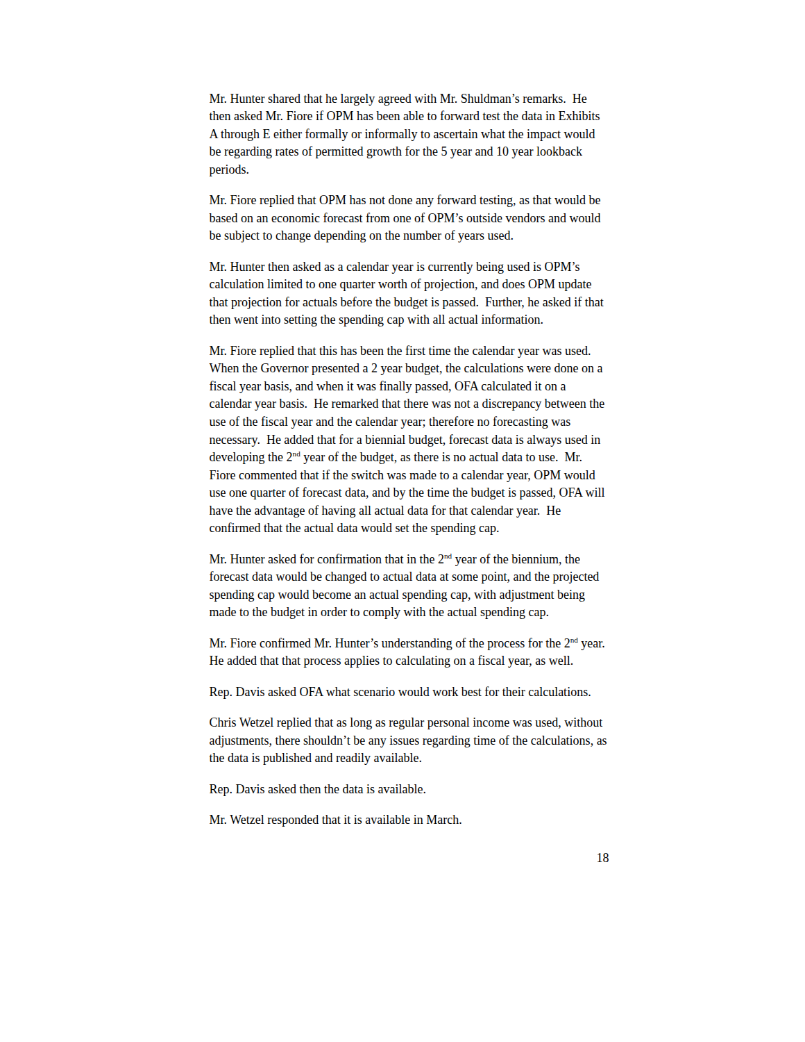Mr. Hunter shared that he largely agreed with Mr. Shuldman’s remarks. He then asked Mr. Fiore if OPM has been able to forward test the data in Exhibits A through E either formally or informally to ascertain what the impact would be regarding rates of permitted growth for the 5 year and 10 year lookback periods.
Mr. Fiore replied that OPM has not done any forward testing, as that would be based on an economic forecast from one of OPM’s outside vendors and would be subject to change depending on the number of years used.
Mr. Hunter then asked as a calendar year is currently being used is OPM’s calculation limited to one quarter worth of projection, and does OPM update that projection for actuals before the budget is passed. Further, he asked if that then went into setting the spending cap with all actual information.
Mr. Fiore replied that this has been the first time the calendar year was used. When the Governor presented a 2 year budget, the calculations were done on a fiscal year basis, and when it was finally passed, OFA calculated it on a calendar year basis. He remarked that there was not a discrepancy between the use of the fiscal year and the calendar year; therefore no forecasting was necessary. He added that for a biennial budget, forecast data is always used in developing the 2nd year of the budget, as there is no actual data to use. Mr. Fiore commented that if the switch was made to a calendar year, OPM would use one quarter of forecast data, and by the time the budget is passed, OFA will have the advantage of having all actual data for that calendar year. He confirmed that the actual data would set the spending cap.
Mr. Hunter asked for confirmation that in the 2nd year of the biennium, the forecast data would be changed to actual data at some point, and the projected spending cap would become an actual spending cap, with adjustment being made to the budget in order to comply with the actual spending cap.
Mr. Fiore confirmed Mr. Hunter’s understanding of the process for the 2nd year. He added that that process applies to calculating on a fiscal year, as well.
Rep. Davis asked OFA what scenario would work best for their calculations.
Chris Wetzel replied that as long as regular personal income was used, without adjustments, there shouldn’t be any issues regarding time of the calculations, as the data is published and readily available.
Rep. Davis asked then the data is available.
Mr. Wetzel responded that it is available in March.
18